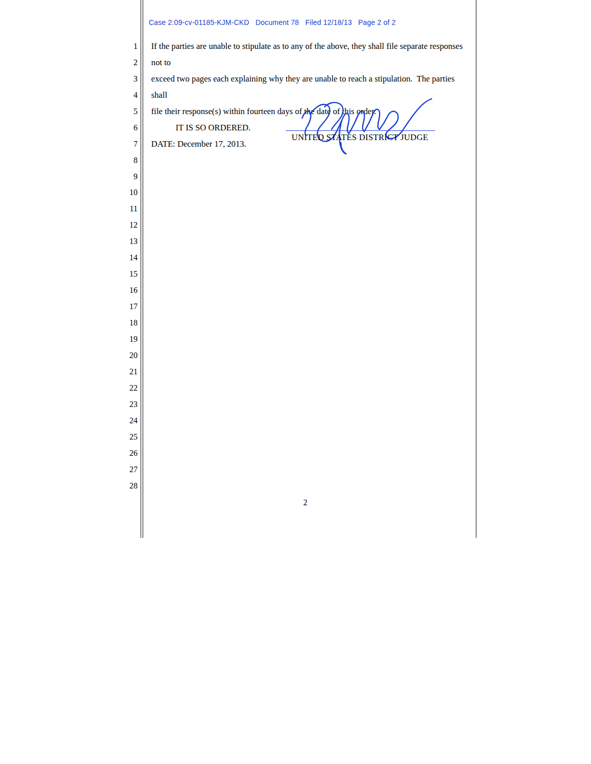Case 2:09-cv-01185-KJM-CKD Document 78 Filed 12/18/13 Page 2 of 2
1
2
3
4
5
6
7
8
9
10
11
12
13
14
15
16
17
18
19
20
21
22
23
24
25
26
27
28
If the parties are unable to stipulate as to any of the above, they shall file separate responses not to
exceed two pages each explaining why they are unable to reach a stipulation. The parties shall
file their response(s) within fourteen days of the date of this order.
IT IS SO ORDERED.
DATE: December 17, 2013.
UNITED STATES DISTRICT JUDGE
2